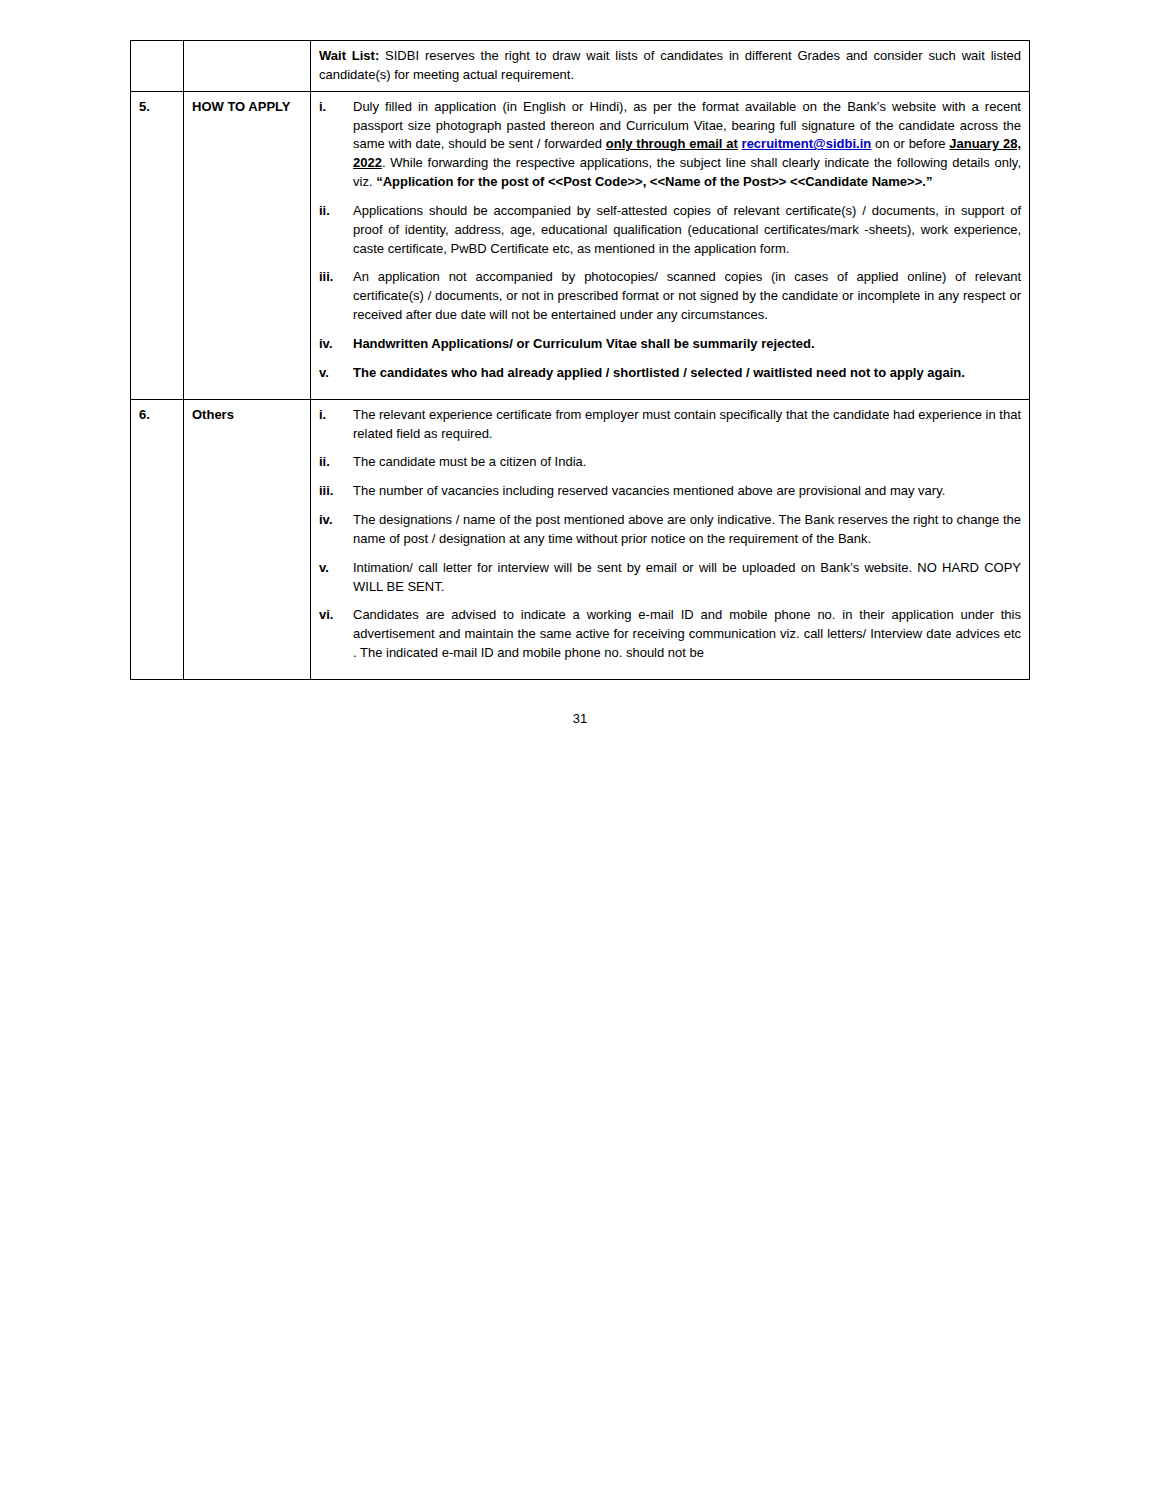| | | Wait List: SIDBI reserves the right to draw wait lists of candidates in different Grades and consider such wait listed candidate(s) for meeting actual requirement. |
| 5. | HOW TO APPLY | i. Duly filled in application (in English or Hindi), as per the format available on the Bank’s website with a recent passport size photograph pasted thereon and Curriculum Vitae, bearing full signature of the candidate across the same with date, should be sent / forwarded only through email at recruitment@sidbi.in on or before January 28, 2022 . While forwarding the respective applications, the subject line shall clearly indicate the following details only, viz. “Application for the post of <<Post Code>>, <<Name of the Post>> <<Candidate Name>>.” ii. Applications should be accompanied by self-attested copies of relevant certificate(s) / documents, in support of proof of identity, address, age, educational qualification (educational certificates/mark -sheets), work experience, caste certificate, PwBD Certificate etc, as mentioned in the application form. iii. An application not accompanied by photocopies/ scanned copies (in cases of applied online) of relevant certificate(s) / documents, or not in prescribed format or not signed by the candidate or incomplete in any respect or received after due date will not be entertained under any circumstances. iv. Handwritten Applications/ or Curriculum Vitae shall be summarily rejected. v. The candidates who had already applied / shortlisted / selected / waitlisted need not to apply again. |
| 6. | Others | i. The relevant experience certificate from employer must contain specifically that the candidate had experience in that related field as required. ii. The candidate must be a citizen of India. iii. The number of vacancies including reserved vacancies mentioned above are provisional and may vary. iv. The designations / name of the post mentioned above are only indicative. The Bank reserves the right to change the name of post / designation at any time without prior notice on the requirement of the Bank. v. Intimation/ call letter for interview will be sent by email or will be uploaded on Bank’s website. NO HARD COPY WILL BE SENT. vi. Candidates are advised to indicate a working e-mail ID and mobile phone no. in their application under this advertisement and maintain the same active for receiving communication viz. call letters/ Interview date advices etc . The indicated e-mail ID and mobile phone no. should not be |
31